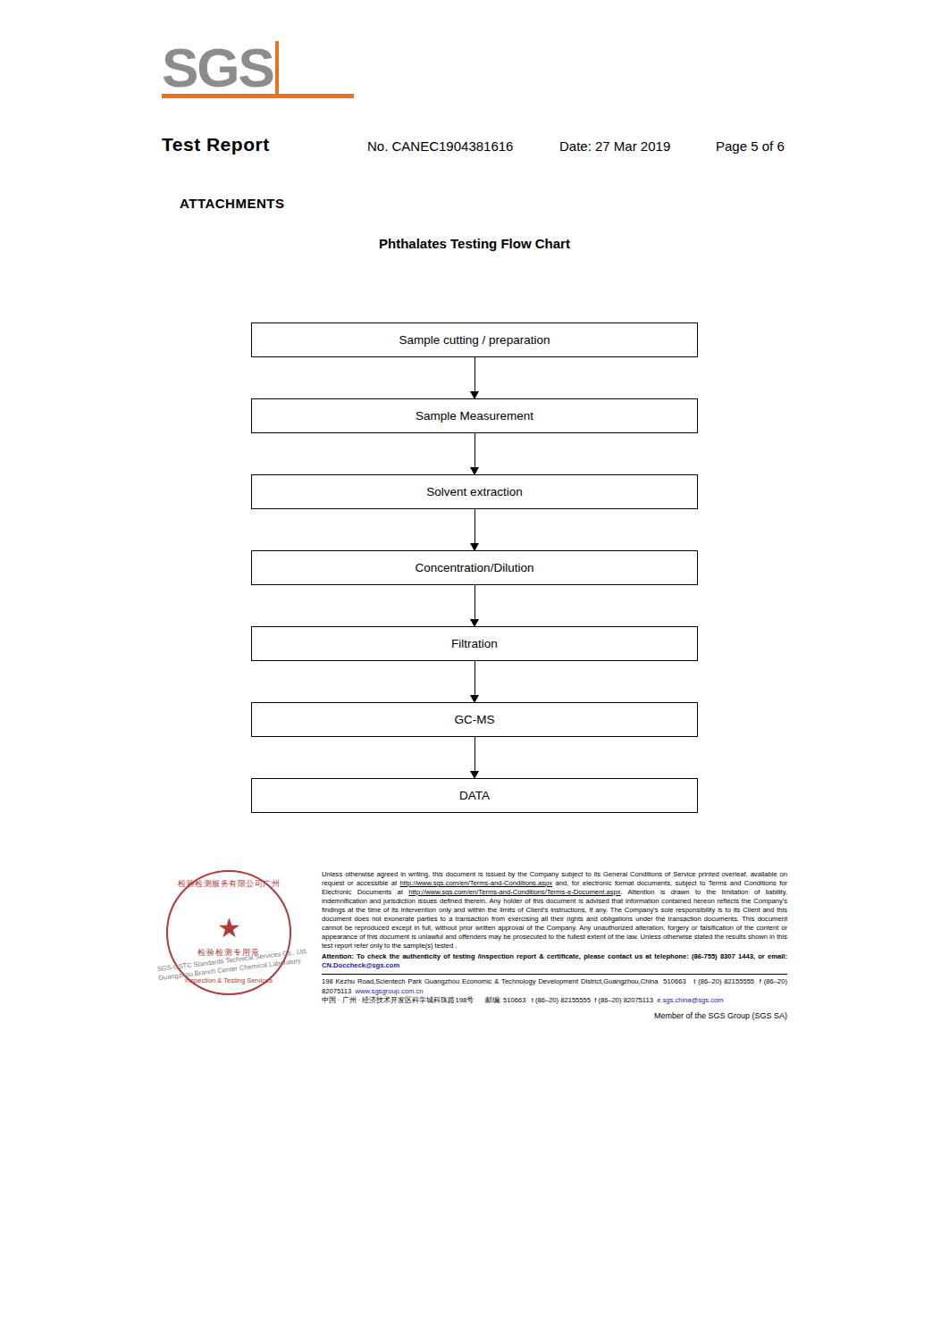SGS
Test Report
No. CANEC1904381616
Date: 27 Mar 2019
Page 5 of 6
ATTACHMENTS
Phthalates Testing Flow Chart
Sample cutting / preparation
Sample Measurement
Solvent extraction
Concentration/Dilution
Filtration
GC-MS
DATA
检验检测服务有限公司广州
★
检验检测专用章
Inspection & Testing Services
SGS-CSTC Standards Technical Services Co., Ltd.
Guangzhou Branch Center Chemical Laboratory.
Unless otherwise agreed in writing, this document is issued by the Company subject to its General Conditions of Service printed overleaf, available on request or accessible at http://www.sgs.com/en/Terms-and-Conditions.aspx and, for electronic format documents, subject to Terms and Conditions for Electronic Documents at http://www.sgs.com/en/Terms-and-Conditions/Terms-e-Document.aspx. Attention is drawn to the limitation of liability, indemnification and jurisdiction issues defined therein. Any holder of this document is advised that information contained hereon reflects the Company's findings at the time of its intervention only and within the limits of Client's instructions, if any. The Company's sole responsibility is to its Client and this document does not exonerate parties to a transaction from exercising all their rights and obligations under the transaction documents. This document cannot be reproduced except in full, without prior written approval of the Company. Any unauthorized alteration, forgery or falsification of the content or appearance of this document is unlawful and offenders may be prosecuted to the fullest extent of the law. Unless otherwise stated the results shown in this test report refer only to the sample(s) tested .
Attention: To check the authenticity of testing /inspection report & certificate, please contact us at telephone: (86-755) 8307 1443, or email: CN.Doccheck@sgs.com
198 Kezhu Road,Scientech Park Guangzhou Economic & Technology Development District,Guangzhou,China 510663 t (86–20) 82155555 f (86–20) 82075113 www.sgsgroup.com.cn
中国 · 广州 · 经济技术开发区科学城科珠路198号 邮编: 510663 t (86–20) 82155555 f (86–20) 82075113 e sgs.china@sgs.com
Member of the SGS Group (SGS SA)